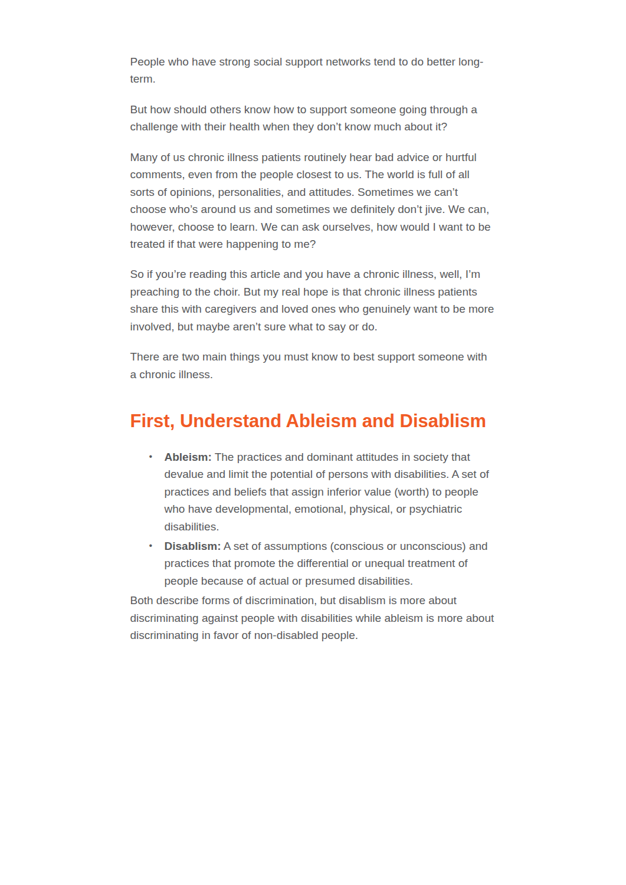People who have strong social support networks tend to do better long-term.
But how should others know how to support someone going through a challenge with their health when they don’t know much about it?
Many of us chronic illness patients routinely hear bad advice or hurtful comments, even from the people closest to us. The world is full of all sorts of opinions, personalities, and attitudes. Sometimes we can’t choose who’s around us and sometimes we definitely don’t jive. We can, however, choose to learn. We can ask ourselves, how would I want to be treated if that were happening to me?
So if you’re reading this article and you have a chronic illness, well, I’m preaching to the choir. But my real hope is that chronic illness patients share this with caregivers and loved ones who genuinely want to be more involved, but maybe aren’t sure what to say or do.
There are two main things you must know to best support someone with a chronic illness.
First, Understand Ableism and Disablism
Ableism: The practices and dominant attitudes in society that devalue and limit the potential of persons with disabilities. A set of practices and beliefs that assign inferior value (worth) to people who have developmental, emotional, physical, or psychiatric disabilities.
Disablism: A set of assumptions (conscious or unconscious) and practices that promote the differential or unequal treatment of people because of actual or presumed disabilities.
Both describe forms of discrimination, but disablism is more about discriminating against people with disabilities while ableism is more about discriminating in favor of non-disabled people.